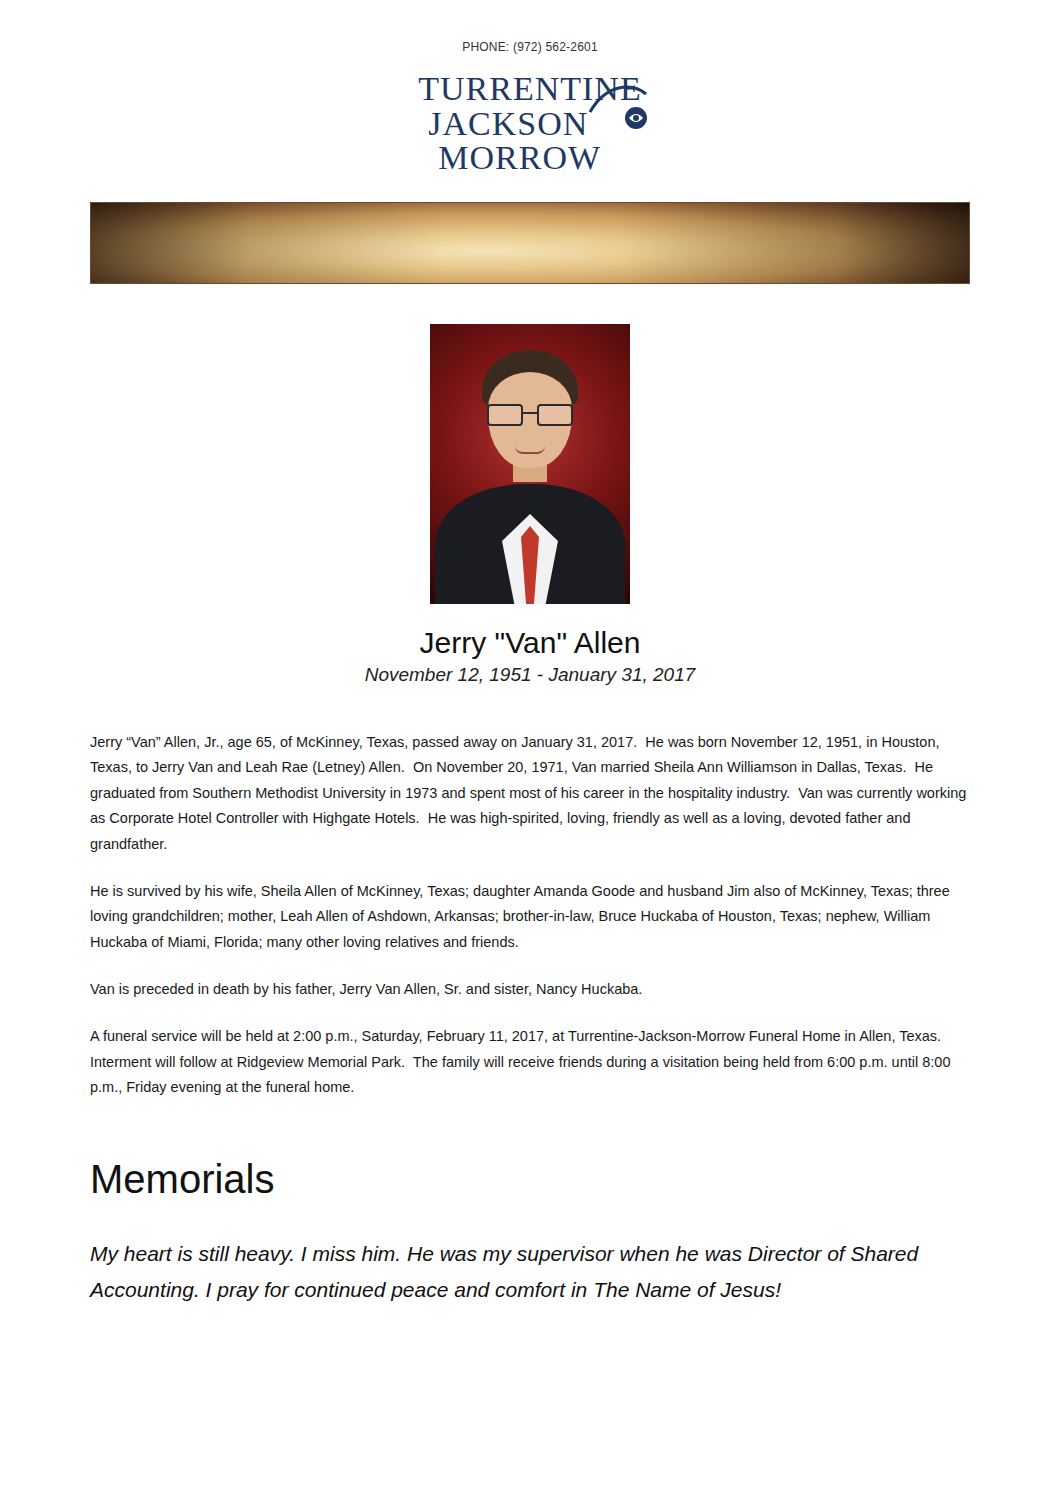PHONE: (972) 562-2601
TURRENTINE
JACKSON
MORROW
Jerry "Van" Allen
November 12, 1951 - January 31, 2017
Jerry “Van” Allen, Jr., age 65, of McKinney, Texas, passed away on January 31, 2017. He was born November 12, 1951, in Houston, Texas, to Jerry Van and Leah Rae (Letney) Allen. On November 20, 1971, Van married Sheila Ann Williamson in Dallas, Texas. He graduated from Southern Methodist University in 1973 and spent most of his career in the hospitality industry. Van was currently working as Corporate Hotel Controller with Highgate Hotels. He was high-spirited, loving, friendly as well as a loving, devoted father and grandfather.
He is survived by his wife, Sheila Allen of McKinney, Texas; daughter Amanda Goode and husband Jim also of McKinney, Texas; three loving grandchildren; mother, Leah Allen of Ashdown, Arkansas; brother-in-law, Bruce Huckaba of Houston, Texas; nephew, William Huckaba of Miami, Florida; many other loving relatives and friends.
Van is preceded in death by his father, Jerry Van Allen, Sr. and sister, Nancy Huckaba.
A funeral service will be held at 2:00 p.m., Saturday, February 11, 2017, at Turrentine-Jackson-Morrow Funeral Home in Allen, Texas. Interment will follow at Ridgeview Memorial Park. The family will receive friends during a visitation being held from 6:00 p.m. until 8:00 p.m., Friday evening at the funeral home.
Memorials
My heart is still heavy. I miss him. He was my supervisor when he was Director of Shared Accounting. I pray for continued peace and comfort in The Name of Jesus!